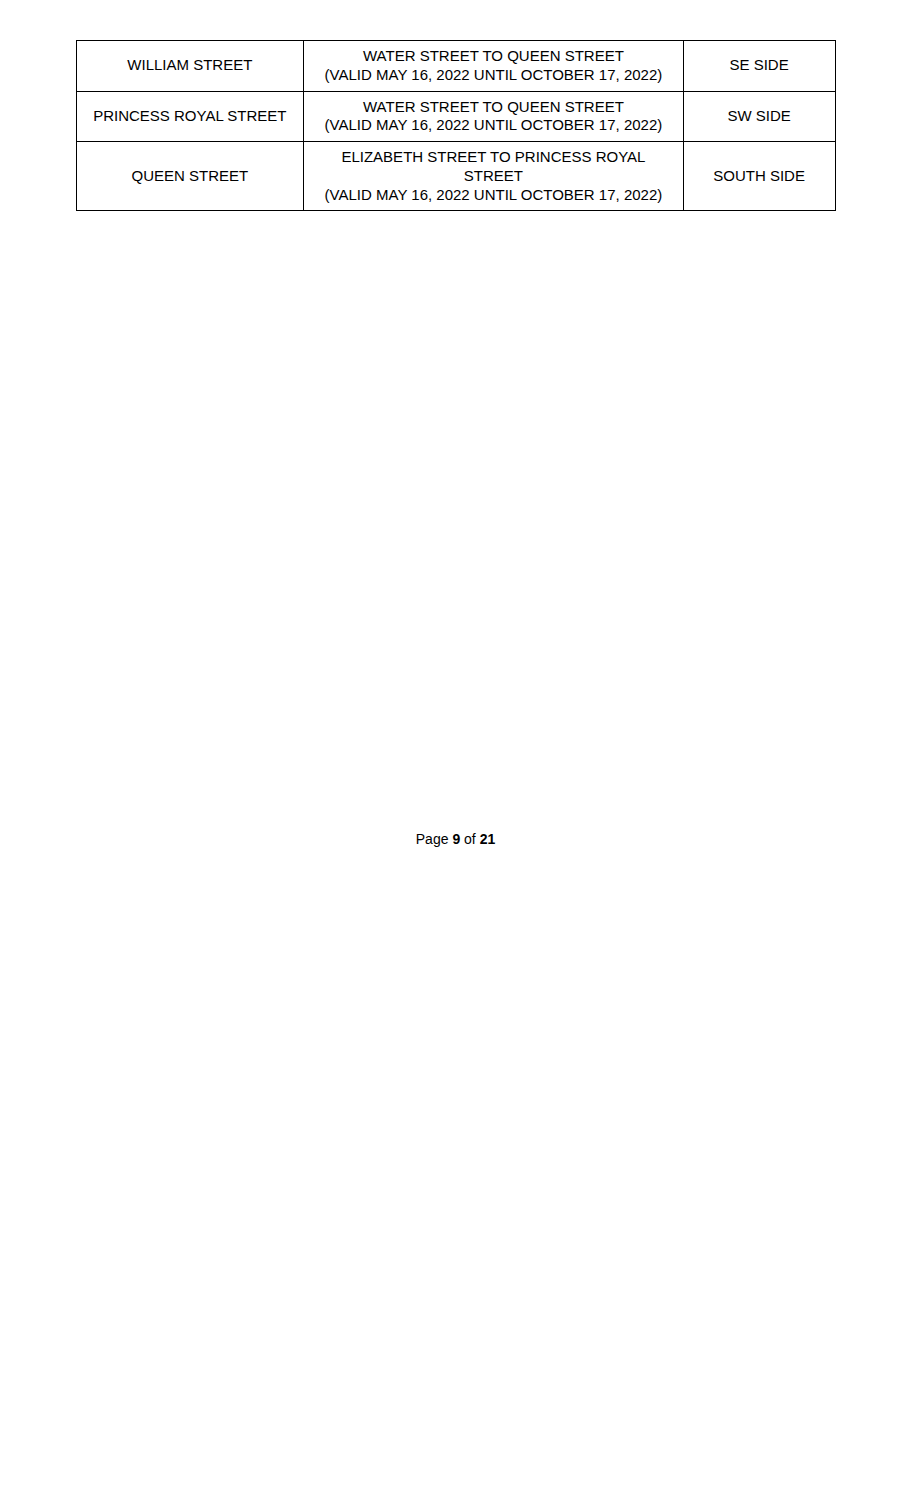| WILLIAM STREET | WATER STREET TO QUEEN STREET (VALID MAY 16, 2022 UNTIL OCTOBER 17, 2022) | SE SIDE |
| PRINCESS ROYAL STREET | WATER STREET TO QUEEN STREET (VALID MAY 16, 2022 UNTIL OCTOBER 17, 2022) | SW SIDE |
| QUEEN STREET | ELIZABETH STREET TO PRINCESS ROYAL STREET (VALID MAY 16, 2022 UNTIL OCTOBER 17, 2022) | SOUTH SIDE |
Page 9 of 21